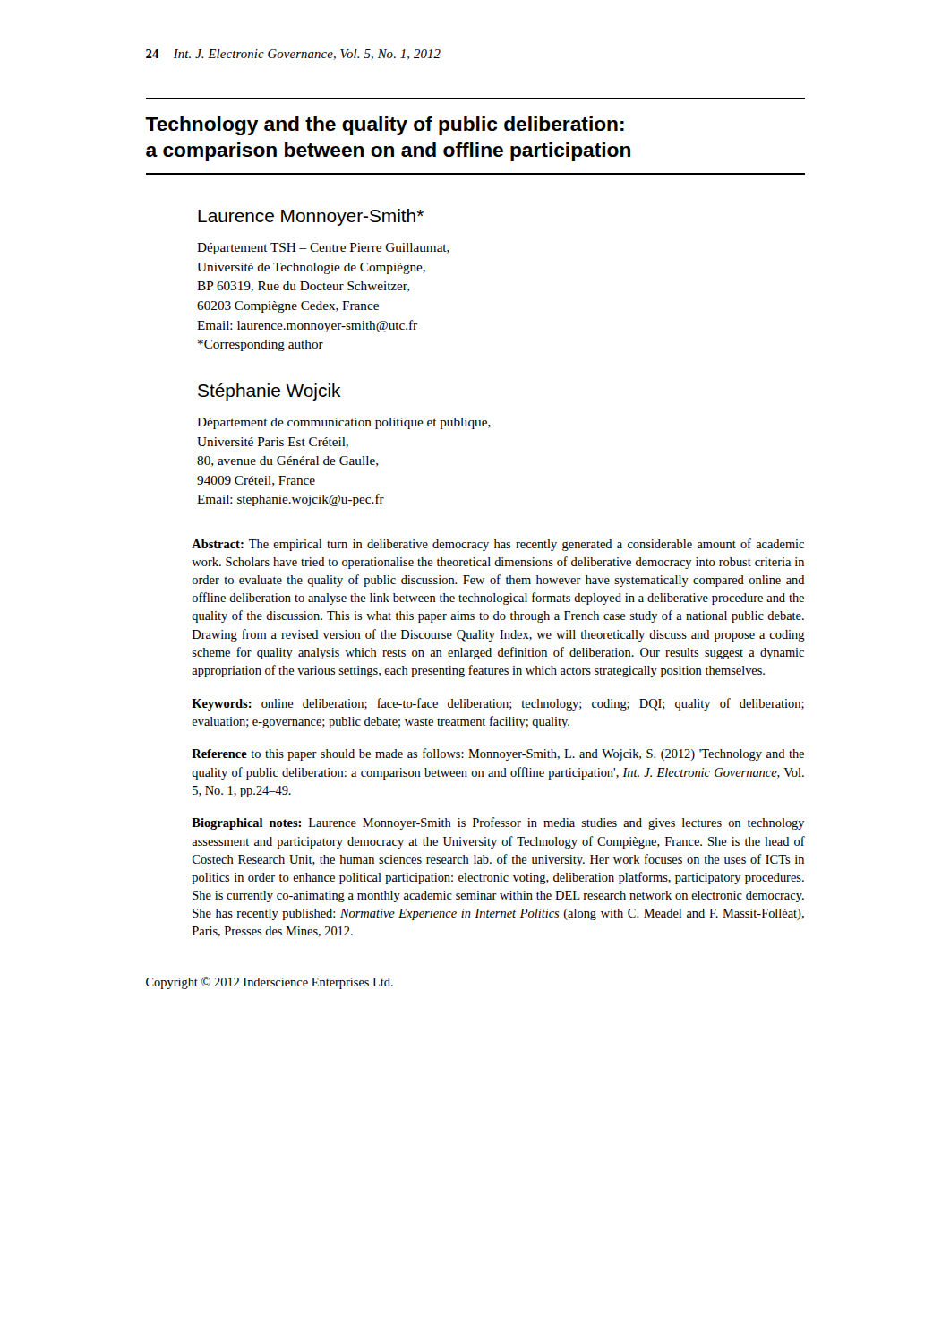24 Int. J. Electronic Governance, Vol. 5, No. 1, 2012
Technology and the quality of public deliberation:
a comparison between on and offline participation
Laurence Monnoyer-Smith*
Département TSH – Centre Pierre Guillaumat,
Université de Technologie de Compiègne,
BP 60319, Rue du Docteur Schweitzer,
60203 Compiègne Cedex, France
Email: laurence.monnoyer-smith@utc.fr
*Corresponding author
Stéphanie Wojcik
Département de communication politique et publique,
Université Paris Est Créteil,
80, avenue du Général de Gaulle,
94009 Créteil, France
Email: stephanie.wojcik@u-pec.fr
Abstract: The empirical turn in deliberative democracy has recently generated a considerable amount of academic work. Scholars have tried to operationalise the theoretical dimensions of deliberative democracy into robust criteria in order to evaluate the quality of public discussion. Few of them however have systematically compared online and offline deliberation to analyse the link between the technological formats deployed in a deliberative procedure and the quality of the discussion. This is what this paper aims to do through a French case study of a national public debate. Drawing from a revised version of the Discourse Quality Index, we will theoretically discuss and propose a coding scheme for quality analysis which rests on an enlarged definition of deliberation. Our results suggest a dynamic appropriation of the various settings, each presenting features in which actors strategically position themselves.
Keywords: online deliberation; face-to-face deliberation; technology; coding; DQI; quality of deliberation; evaluation; e-governance; public debate; waste treatment facility; quality.
Reference to this paper should be made as follows: Monnoyer-Smith, L. and Wojcik, S. (2012) 'Technology and the quality of public deliberation: a comparison between on and offline participation', Int. J. Electronic Governance, Vol. 5, No. 1, pp.24–49.
Biographical notes: Laurence Monnoyer-Smith is Professor in media studies and gives lectures on technology assessment and participatory democracy at the University of Technology of Compiègne, France. She is the head of Costech Research Unit, the human sciences research lab. of the university. Her work focuses on the uses of ICTs in politics in order to enhance political participation: electronic voting, deliberation platforms, participatory procedures. She is currently co-animating a monthly academic seminar within the DEL research network on electronic democracy. She has recently published: Normative Experience in Internet Politics (along with C. Meadel and F. Massit-Folléat), Paris, Presses des Mines, 2012.
Copyright © 2012 Inderscience Enterprises Ltd.